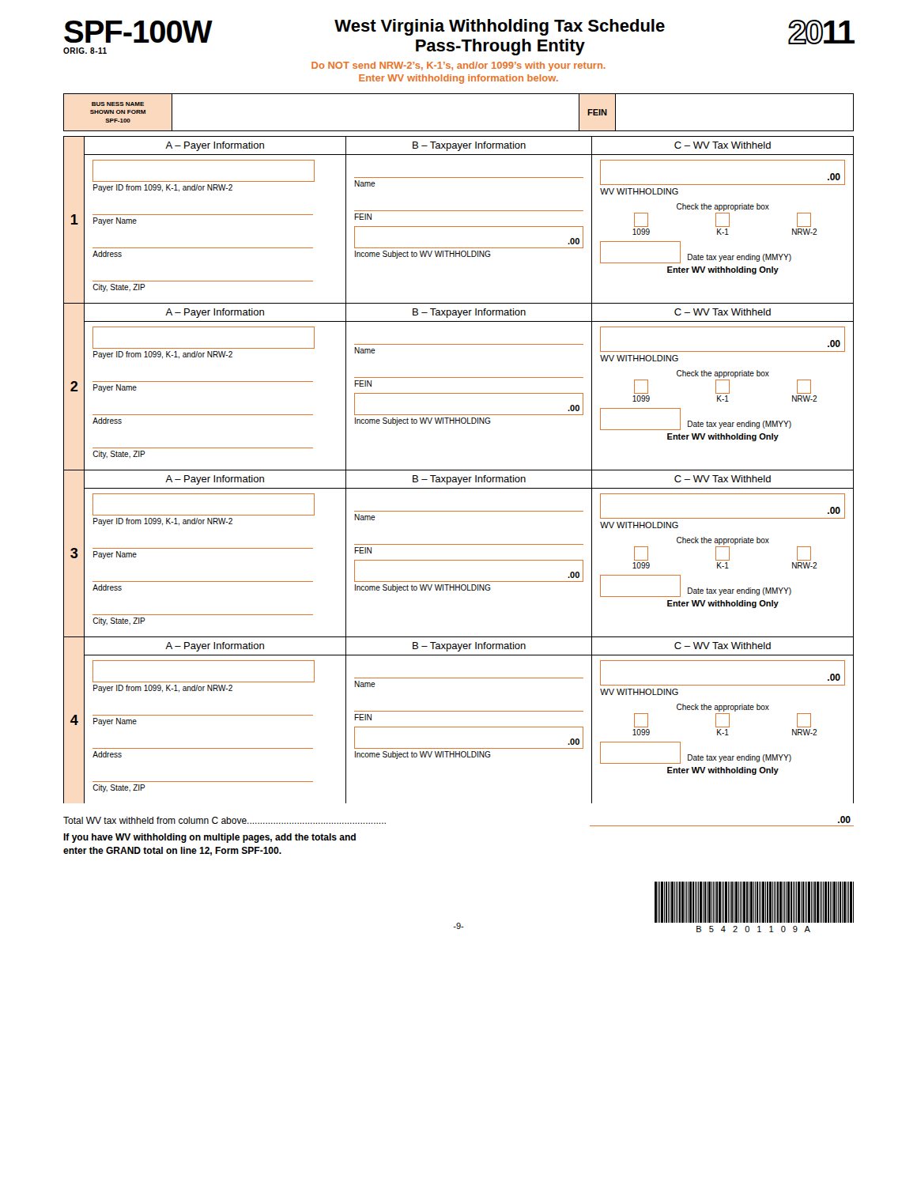SPF-100W
ORIG. 8-11
West Virginia Withholding Tax Schedule
Pass-Through Entity
2011
Do NOT send NRW-2’s, K-1’s, and/or 1099’s with your return.
Enter WV withholding information below.
BUS NESS NAME
SHOWN ON FORM
SPF-100
FEIN
1
A – Payer Information
Payer ID from 1099, K-1, and/or NRW-2
Payer Name
Address
City, State, ZIP
B – Taxpayer Information
Name
FEIN
.00
Income Subject to WV WITHHOLDING
C – WV Tax Withheld
.00
WV WITHHOLDING
Check the appropriate box
1099 K-1 NRW-2
Date tax year ending (MMYY)
Enter WV withholding Only
2
A – Payer Information
Payer ID from 1099, K-1, and/or NRW-2
Payer Name
Address
City, State, ZIP
B – Taxpayer Information
Name
FEIN
.00
Income Subject to WV WITHHOLDING
C – WV Tax Withheld
.00
WV WITHHOLDING
Check the appropriate box
1099 K-1 NRW-2
Date tax year ending (MMYY)
Enter WV withholding Only
3
A – Payer Information
Payer ID from 1099, K-1, and/or NRW-2
Payer Name
Address
City, State, ZIP
B – Taxpayer Information
Name
FEIN
.00
Income Subject to WV WITHHOLDING
C – WV Tax Withheld
.00
WV WITHHOLDING
Check the appropriate box
1099 K-1 NRW-2
Date tax year ending (MMYY)
Enter WV withholding Only
4
A – Payer Information
Payer ID from 1099, K-1, and/or NRW-2
Payer Name
Address
City, State, ZIP
B – Taxpayer Information
Name
FEIN
.00
Income Subject to WV WITHHOLDING
C – WV Tax Withheld
.00
WV WITHHOLDING
Check the appropriate box
1099 K-1 NRW-2
Date tax year ending (MMYY)
Enter WV withholding Only
Total WV tax withheld from column C above.....................................................
.00
If you have WV withholding on multiple pages, add the totals and
enter the GRAND total on line 12, Form SPF-100.
-9-
B 5 4 2 0 1 1 0 9 A